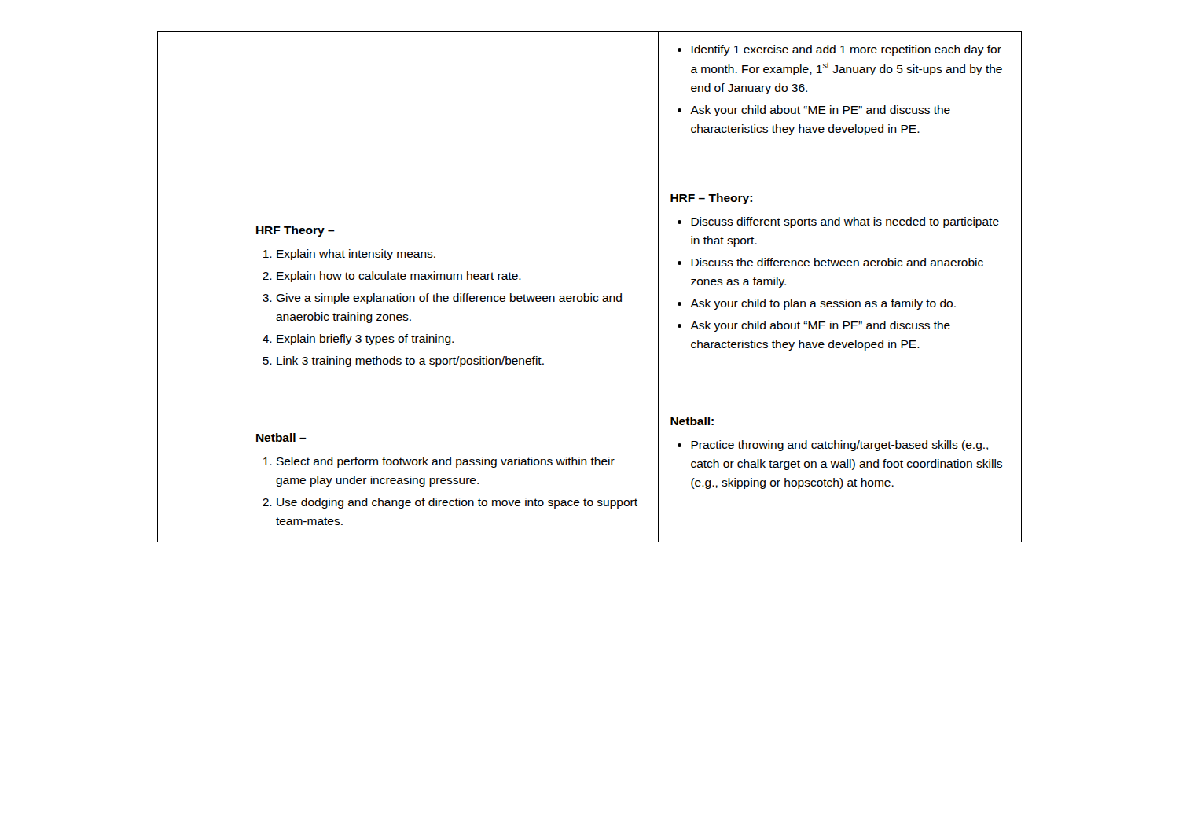| | HRF Theory – Explain what intensity means. Explain how to calculate maximum heart rate. Give a simple explanation of the difference between aerobic and anaerobic training zones. Explain briefly 3 types of training. Link 3 training methods to a sport/position/benefit. Netball – Select and perform footwork and passing variations within their game play under increasing pressure. Use dodging and change of direction to move into space to support team-mates. | Identify 1 exercise and add 1 more repetition each day for a month. For example, 1 st January do 5 sit-ups and by the end of January do 36. Ask your child about “ME in PE” and discuss the characteristics they have developed in PE. HRF – Theory: Discuss different sports and what is needed to participate in that sport. Discuss the difference between aerobic and anaerobic zones as a family. Ask your child to plan a session as a family to do. Ask your child about “ME in PE” and discuss the characteristics they have developed in PE. Netball: Practice throwing and catching/target-based skills (e.g., catch or chalk target on a wall) and foot coordination skills (e.g., skipping or hopscotch) at home. |